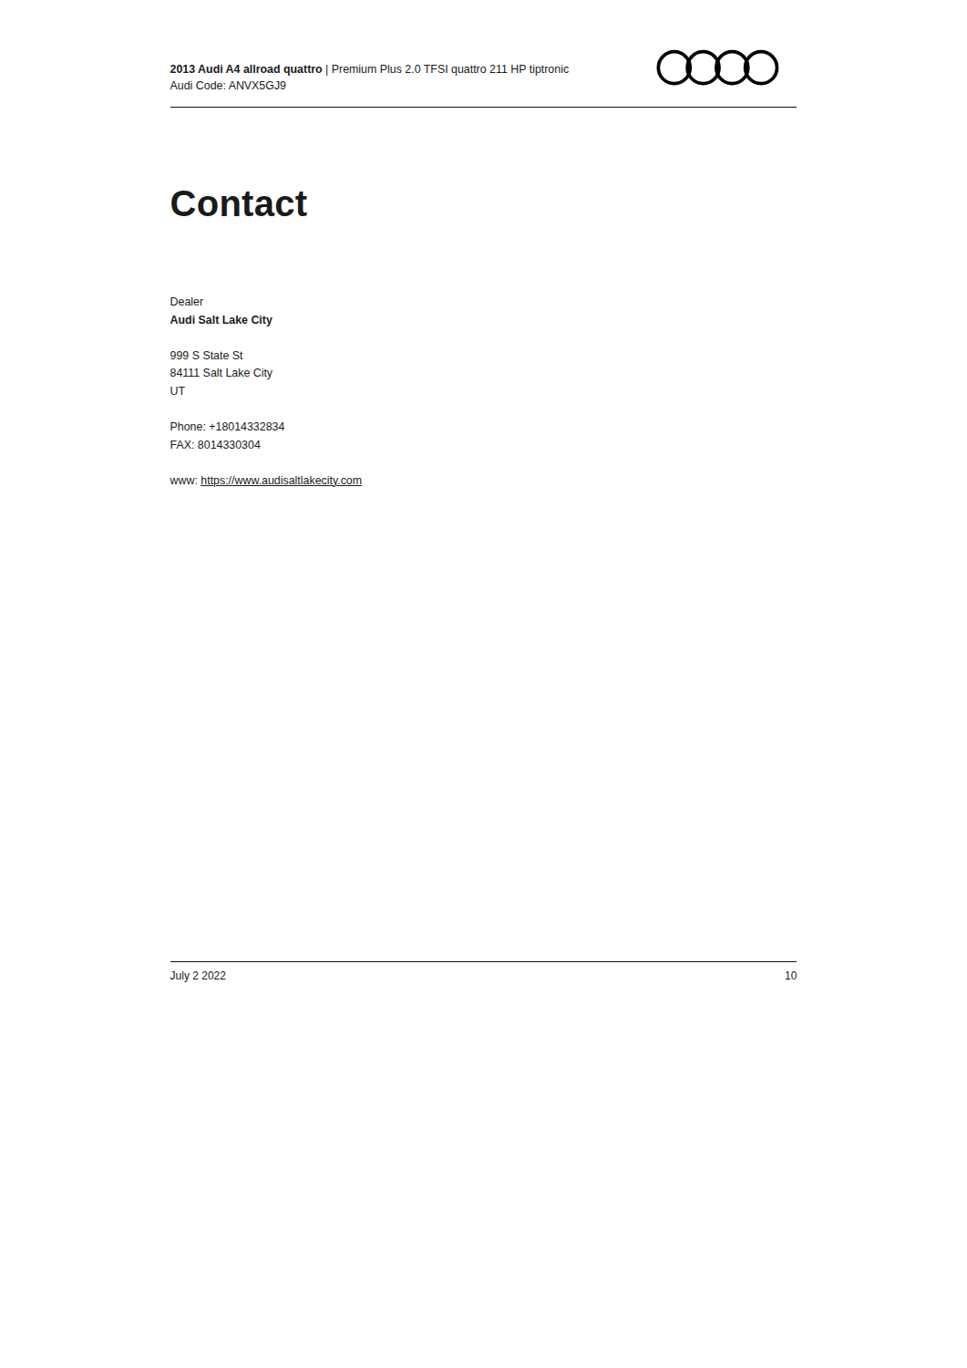2013 Audi A4 allroad quattro | Premium Plus 2.0 TFSI quattro 211 HP tiptronic
Audi Code: ANVX5GJ9
Contact
Dealer
Audi Salt Lake City
999 S State St
84111 Salt Lake City
UT
Phone: +18014332834
FAX: 8014330304
www: https://www.audisaltlakecity.com
July 2 2022 10